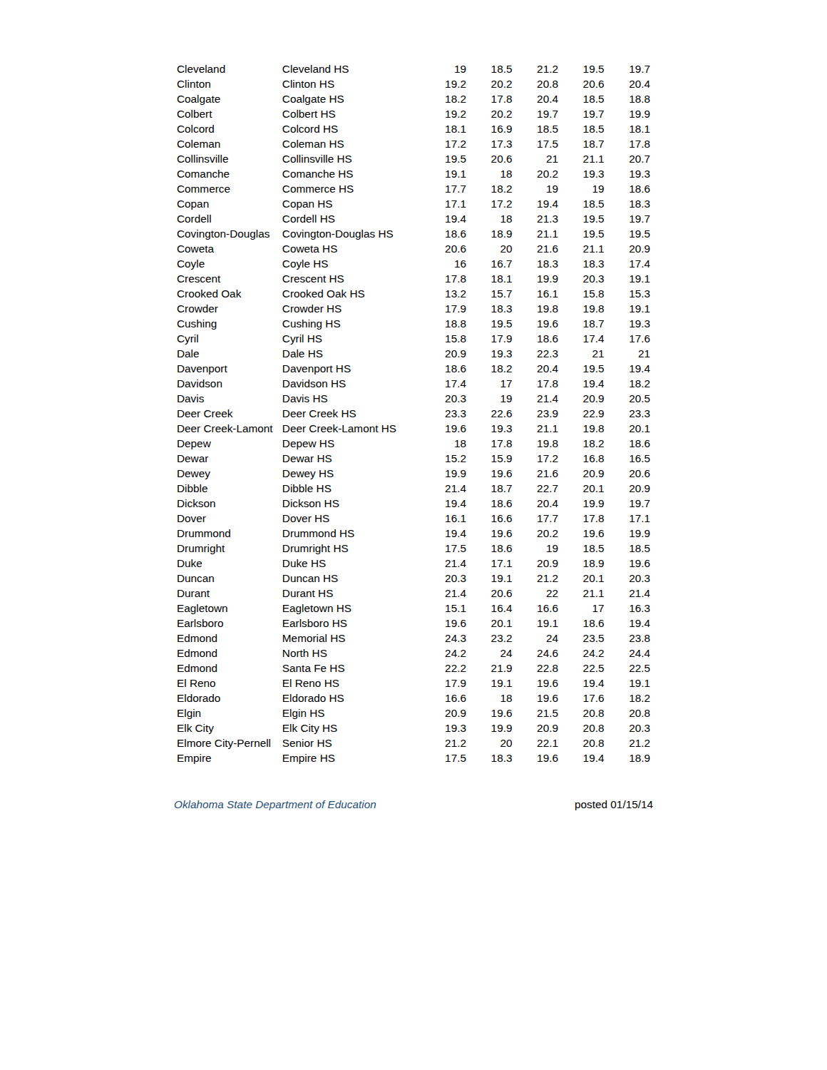| Cleveland | Cleveland HS | 19 | 18.5 | 21.2 | 19.5 | 19.7 |
| Clinton | Clinton HS | 19.2 | 20.2 | 20.8 | 20.6 | 20.4 |
| Coalgate | Coalgate HS | 18.2 | 17.8 | 20.4 | 18.5 | 18.8 |
| Colbert | Colbert HS | 19.2 | 20.2 | 19.7 | 19.7 | 19.9 |
| Colcord | Colcord HS | 18.1 | 16.9 | 18.5 | 18.5 | 18.1 |
| Coleman | Coleman HS | 17.2 | 17.3 | 17.5 | 18.7 | 17.8 |
| Collinsville | Collinsville HS | 19.5 | 20.6 | 21 | 21.1 | 20.7 |
| Comanche | Comanche HS | 19.1 | 18 | 20.2 | 19.3 | 19.3 |
| Commerce | Commerce HS | 17.7 | 18.2 | 19 | 19 | 18.6 |
| Copan | Copan HS | 17.1 | 17.2 | 19.4 | 18.5 | 18.3 |
| Cordell | Cordell HS | 19.4 | 18 | 21.3 | 19.5 | 19.7 |
| Covington-Douglas | Covington-Douglas HS | 18.6 | 18.9 | 21.1 | 19.5 | 19.5 |
| Coweta | Coweta HS | 20.6 | 20 | 21.6 | 21.1 | 20.9 |
| Coyle | Coyle HS | 16 | 16.7 | 18.3 | 18.3 | 17.4 |
| Crescent | Crescent HS | 17.8 | 18.1 | 19.9 | 20.3 | 19.1 |
| Crooked Oak | Crooked Oak HS | 13.2 | 15.7 | 16.1 | 15.8 | 15.3 |
| Crowder | Crowder HS | 17.9 | 18.3 | 19.8 | 19.8 | 19.1 |
| Cushing | Cushing HS | 18.8 | 19.5 | 19.6 | 18.7 | 19.3 |
| Cyril | Cyril HS | 15.8 | 17.9 | 18.6 | 17.4 | 17.6 |
| Dale | Dale HS | 20.9 | 19.3 | 22.3 | 21 | 21 |
| Davenport | Davenport HS | 18.6 | 18.2 | 20.4 | 19.5 | 19.4 |
| Davidson | Davidson HS | 17.4 | 17 | 17.8 | 19.4 | 18.2 |
| Davis | Davis HS | 20.3 | 19 | 21.4 | 20.9 | 20.5 |
| Deer Creek | Deer Creek HS | 23.3 | 22.6 | 23.9 | 22.9 | 23.3 |
| Deer Creek-Lamont | Deer Creek-Lamont HS | 19.6 | 19.3 | 21.1 | 19.8 | 20.1 |
| Depew | Depew HS | 18 | 17.8 | 19.8 | 18.2 | 18.6 |
| Dewar | Dewar HS | 15.2 | 15.9 | 17.2 | 16.8 | 16.5 |
| Dewey | Dewey HS | 19.9 | 19.6 | 21.6 | 20.9 | 20.6 |
| Dibble | Dibble HS | 21.4 | 18.7 | 22.7 | 20.1 | 20.9 |
| Dickson | Dickson HS | 19.4 | 18.6 | 20.4 | 19.9 | 19.7 |
| Dover | Dover HS | 16.1 | 16.6 | 17.7 | 17.8 | 17.1 |
| Drummond | Drummond HS | 19.4 | 19.6 | 20.2 | 19.6 | 19.9 |
| Drumright | Drumright HS | 17.5 | 18.6 | 19 | 18.5 | 18.5 |
| Duke | Duke HS | 21.4 | 17.1 | 20.9 | 18.9 | 19.6 |
| Duncan | Duncan HS | 20.3 | 19.1 | 21.2 | 20.1 | 20.3 |
| Durant | Durant HS | 21.4 | 20.6 | 22 | 21.1 | 21.4 |
| Eagletown | Eagletown HS | 15.1 | 16.4 | 16.6 | 17 | 16.3 |
| Earlsboro | Earlsboro HS | 19.6 | 20.1 | 19.1 | 18.6 | 19.4 |
| Edmond | Memorial HS | 24.3 | 23.2 | 24 | 23.5 | 23.8 |
| Edmond | North HS | 24.2 | 24 | 24.6 | 24.2 | 24.4 |
| Edmond | Santa Fe HS | 22.2 | 21.9 | 22.8 | 22.5 | 22.5 |
| El Reno | El Reno HS | 17.9 | 19.1 | 19.6 | 19.4 | 19.1 |
| Eldorado | Eldorado HS | 16.6 | 18 | 19.6 | 17.6 | 18.2 |
| Elgin | Elgin HS | 20.9 | 19.6 | 21.5 | 20.8 | 20.8 |
| Elk City | Elk City HS | 19.3 | 19.9 | 20.9 | 20.8 | 20.3 |
| Elmore City-Pernell | Senior HS | 21.2 | 20 | 22.1 | 20.8 | 21.2 |
| Empire | Empire HS | 17.5 | 18.3 | 19.6 | 19.4 | 18.9 |
Oklahoma State Department of Education
posted 01/15/14